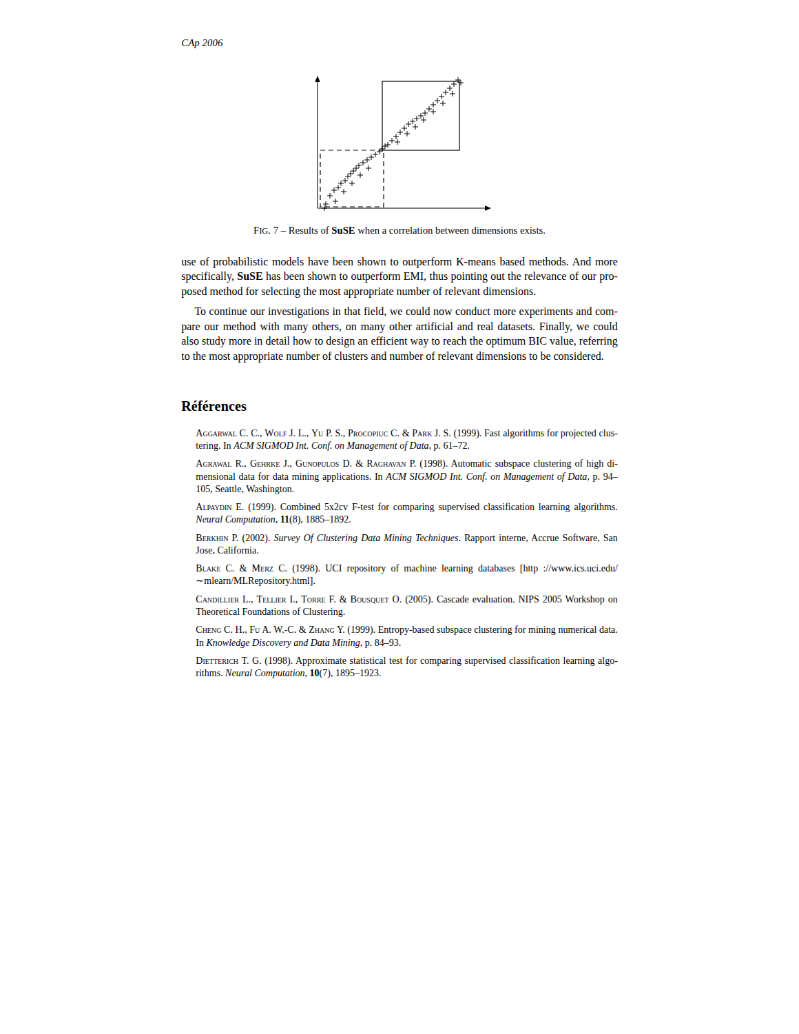CAp 2006
FIG. 7 – Results of SuSE when a correlation between dimensions exists.
use of probabilistic models have been shown to outperform K-means based methods. And more specifically, SuSE has been shown to outperform EMI, thus pointing out the relevance of our proposed method for selecting the most appropriate number of relevant dimensions.
To continue our investigations in that field, we could now conduct more experiments and compare our method with many others, on many other artificial and real datasets. Finally, we could also study more in detail how to design an efficient way to reach the optimum BIC value, referring to the most appropriate number of clusters and number of relevant dimensions to be considered.
Références
Aggarwal C. C., Wolf J. L., Yu P. S., Procopiuc C. & Park J. S. (1999). Fast algorithms for projected clustering. In ACM SIGMOD Int. Conf. on Management of Data, p. 61–72.
Agrawal R., Gehrke J., Gunopulos D. & Raghavan P. (1998). Automatic subspace clustering of high dimensional data for data mining applications. In ACM SIGMOD Int. Conf. on Management of Data, p. 94–105, Seattle, Washington.
Alpaydin E. (1999). Combined 5x2cv F-test for comparing supervised classification learning algorithms. Neural Computation, 11(8), 1885–1892.
Berkhin P. (2002). Survey Of Clustering Data Mining Techniques. Rapport interne, Accrue Software, San Jose, California.
Blake C. & Merz C. (1998). UCI repository of machine learning databases [http ://www.ics.uci.edu/∼mlearn/MLRepository.html].
Candillier L., Tellier I., Torre F. & Bousquet O. (2005). Cascade evaluation. NIPS 2005 Workshop on Theoretical Foundations of Clustering.
Cheng C. H., Fu A. W.-C. & Zhang Y. (1999). Entropy-based subspace clustering for mining numerical data. In Knowledge Discovery and Data Mining, p. 84–93.
Dietterich T. G. (1998). Approximate statistical test for comparing supervised classification learning algorithms. Neural Computation, 10(7), 1895–1923.